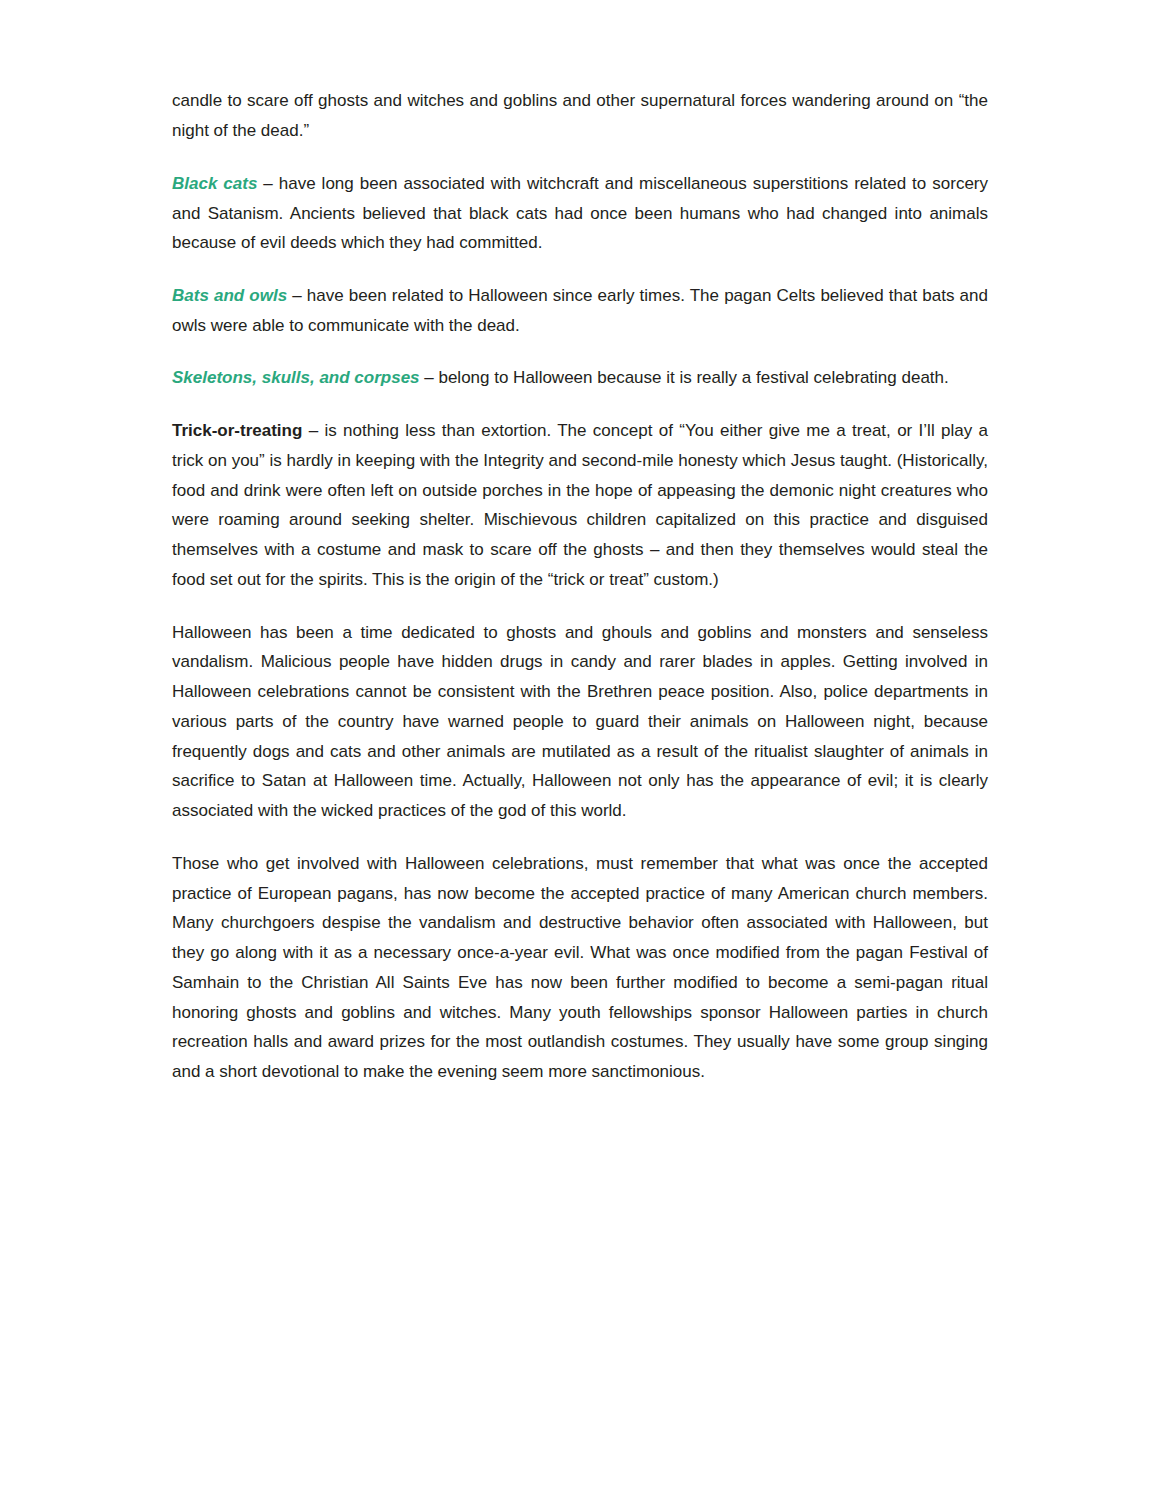candle to scare off ghosts and witches and goblins and other supernatural forces wandering around on “the night of the dead.”
Black cats – have long been associated with witchcraft and miscellaneous superstitions related to sorcery and Satanism. Ancients believed that black cats had once been humans who had changed into animals because of evil deeds which they had committed.
Bats and owls – have been related to Halloween since early times. The pagan Celts believed that bats and owls were able to communicate with the dead.
Skeletons, skulls, and corpses – belong to Halloween because it is really a festival celebrating death.
Trick-or-treating – is nothing less than extortion. The concept of “You either give me a treat, or I’ll play a trick on you” is hardly in keeping with the Integrity and second-mile honesty which Jesus taught. (Historically, food and drink were often left on outside porches in the hope of appeasing the demonic night creatures who were roaming around seeking shelter. Mischievous children capitalized on this practice and disguised themselves with a costume and mask to scare off the ghosts – and then they themselves would steal the food set out for the spirits. This is the origin of the “trick or treat” custom.)
Halloween has been a time dedicated to ghosts and ghouls and goblins and monsters and senseless vandalism. Malicious people have hidden drugs in candy and rarer blades in apples. Getting involved in Halloween celebrations cannot be consistent with the Brethren peace position. Also, police departments in various parts of the country have warned people to guard their animals on Halloween night, because frequently dogs and cats and other animals are mutilated as a result of the ritualist slaughter of animals in sacrifice to Satan at Halloween time. Actually, Halloween not only has the appearance of evil; it is clearly associated with the wicked practices of the god of this world.
Those who get involved with Halloween celebrations, must remember that what was once the accepted practice of European pagans, has now become the accepted practice of many American church members. Many churchgoers despise the vandalism and destructive behavior often associated with Halloween, but they go along with it as a necessary once-a-year evil. What was once modified from the pagan Festival of Samhain to the Christian All Saints Eve has now been further modified to become a semi-pagan ritual honoring ghosts and goblins and witches. Many youth fellowships sponsor Halloween parties in church recreation halls and award prizes for the most outlandish costumes. They usually have some group singing and a short devotional to make the evening seem more sanctimonious.